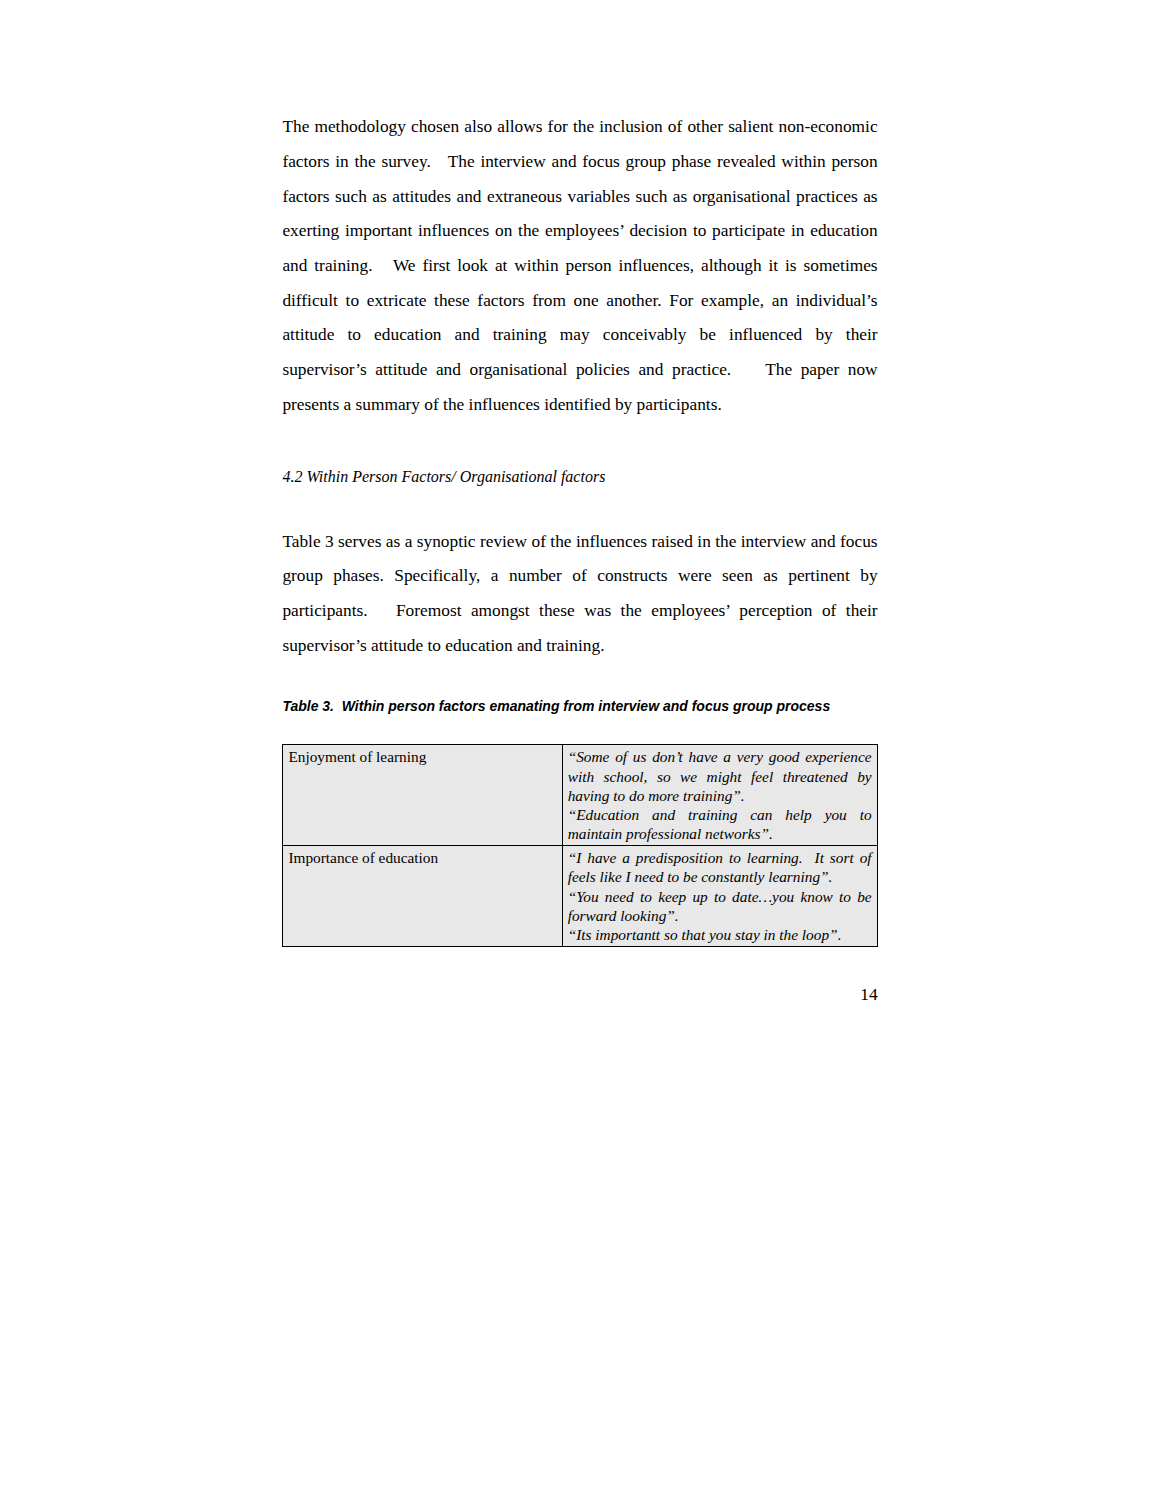The methodology chosen also allows for the inclusion of other salient non-economic factors in the survey. The interview and focus group phase revealed within person factors such as attitudes and extraneous variables such as organisational practices as exerting important influences on the employees’ decision to participate in education and training. We first look at within person influences, although it is sometimes difficult to extricate these factors from one another. For example, an individual’s attitude to education and training may conceivably be influenced by their supervisor’s attitude and organisational policies and practice. The paper now presents a summary of the influences identified by participants.
4.2 Within Person Factors/ Organisational factors
Table 3 serves as a synoptic review of the influences raised in the interview and focus group phases. Specifically, a number of constructs were seen as pertinent by participants. Foremost amongst these was the employees’ perception of their supervisor’s attitude to education and training.
Table 3. Within person factors emanating from interview and focus group process
| Enjoyment of learning | “Some of us don’t have a very good experience with school, so we might feel threatened by having to do more training”. “Education and training can help you to maintain professional networks”. |
| Importance of education | “I have a predisposition to learning. It sort of feels like I need to be constantly learning”. “You need to keep up to date…you know to be forward looking”. “Its importantt so that you stay in the loop”. |
14